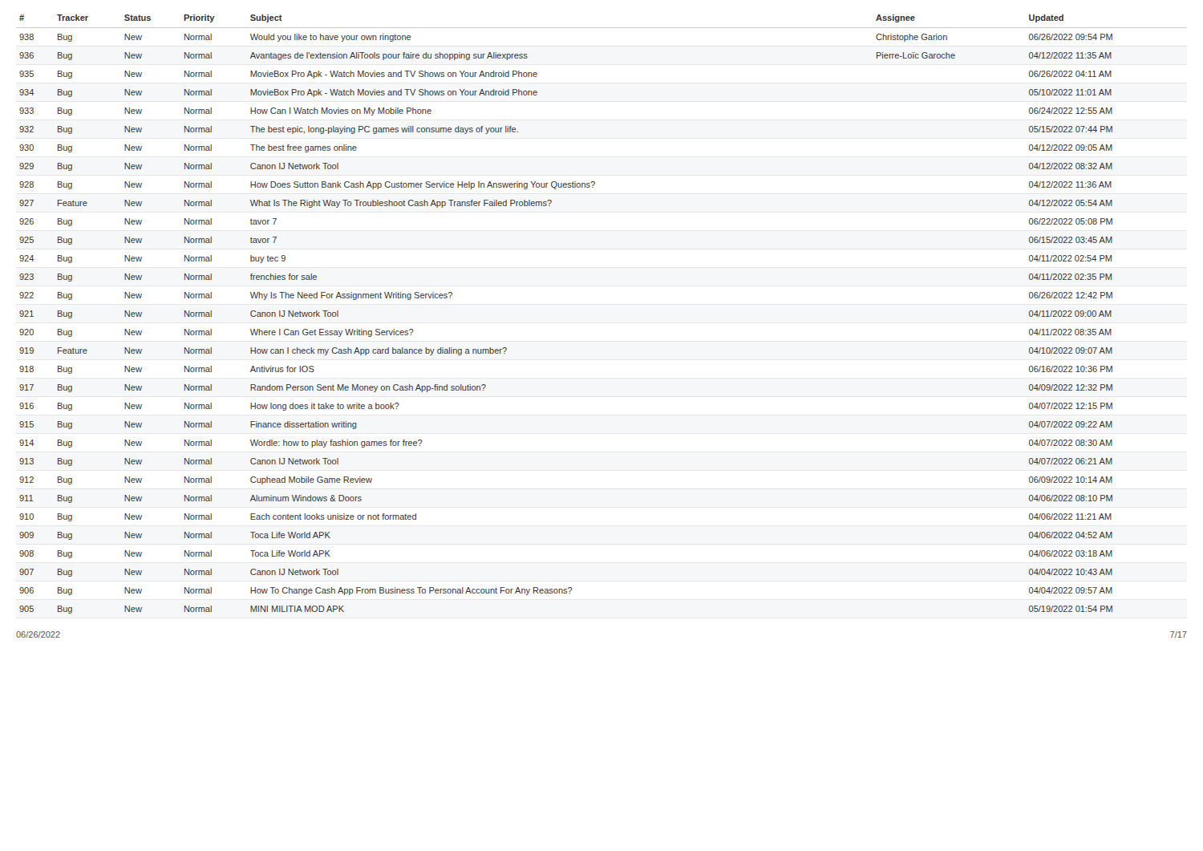| # | Tracker | Status | Priority | Subject | Assignee | Updated |
| --- | --- | --- | --- | --- | --- | --- |
| 938 | Bug | New | Normal | Would you like to have your own ringtone | Christophe Garion | 06/26/2022 09:54 PM |
| 936 | Bug | New | Normal | Avantages de l'extension AliTools pour faire du shopping sur Aliexpress | Pierre-Loïc Garoche | 04/12/2022 11:35 AM |
| 935 | Bug | New | Normal | MovieBox Pro Apk - Watch Movies and TV Shows on Your Android Phone | | 06/26/2022 04:11 AM |
| 934 | Bug | New | Normal | MovieBox Pro Apk - Watch Movies and TV Shows on Your Android Phone | | 05/10/2022 11:01 AM |
| 933 | Bug | New | Normal | How Can I Watch Movies on My Mobile Phone | | 06/24/2022 12:55 AM |
| 932 | Bug | New | Normal | The best epic, long-playing PC games will consume days of your life. | | 05/15/2022 07:44 PM |
| 930 | Bug | New | Normal | The best free games online | | 04/12/2022 09:05 AM |
| 929 | Bug | New | Normal | Canon IJ Network Tool | | 04/12/2022 08:32 AM |
| 928 | Bug | New | Normal | How Does Sutton Bank Cash App Customer Service Help In Answering Your Questions? | | 04/12/2022 11:36 AM |
| 927 | Feature | New | Normal | What Is The Right Way To Troubleshoot Cash App Transfer Failed Problems? | | 04/12/2022 05:54 AM |
| 926 | Bug | New | Normal | tavor 7 | | 06/22/2022 05:08 PM |
| 925 | Bug | New | Normal | tavor 7 | | 06/15/2022 03:45 AM |
| 924 | Bug | New | Normal | buy tec 9 | | 04/11/2022 02:54 PM |
| 923 | Bug | New | Normal | frenchies for sale | | 04/11/2022 02:35 PM |
| 922 | Bug | New | Normal | Why Is The Need For Assignment Writing Services? | | 06/26/2022 12:42 PM |
| 921 | Bug | New | Normal | Canon IJ Network Tool | | 04/11/2022 09:00 AM |
| 920 | Bug | New | Normal | Where I Can Get Essay Writing Services? | | 04/11/2022 08:35 AM |
| 919 | Feature | New | Normal | How can I check my Cash App card balance by dialing a number? | | 04/10/2022 09:07 AM |
| 918 | Bug | New | Normal | Antivirus for IOS | | 06/16/2022 10:36 PM |
| 917 | Bug | New | Normal | Random Person Sent Me Money on Cash App-find solution? | | 04/09/2022 12:32 PM |
| 916 | Bug | New | Normal | How long does it take to write a book? | | 04/07/2022 12:15 PM |
| 915 | Bug | New | Normal | Finance dissertation writing | | 04/07/2022 09:22 AM |
| 914 | Bug | New | Normal | Wordle: how to play fashion games for free? | | 04/07/2022 08:30 AM |
| 913 | Bug | New | Normal | Canon IJ Network Tool | | 04/07/2022 06:21 AM |
| 912 | Bug | New | Normal | Cuphead Mobile Game Review | | 06/09/2022 10:14 AM |
| 911 | Bug | New | Normal | Aluminum Windows & Doors | | 04/06/2022 08:10 PM |
| 910 | Bug | New | Normal | Each content looks unisize or not formated | | 04/06/2022 11:21 AM |
| 909 | Bug | New | Normal | Toca Life World APK | | 04/06/2022 04:52 AM |
| 908 | Bug | New | Normal | Toca Life World APK | | 04/06/2022 03:18 AM |
| 907 | Bug | New | Normal | Canon IJ Network Tool | | 04/04/2022 10:43 AM |
| 906 | Bug | New | Normal | How To Change Cash App From Business To Personal Account For Any Reasons? | | 04/04/2022 09:57 AM |
| 905 | Bug | New | Normal | MINI MILITIA MOD APK | | 05/19/2022 01:54 PM |
06/26/2022 7/17